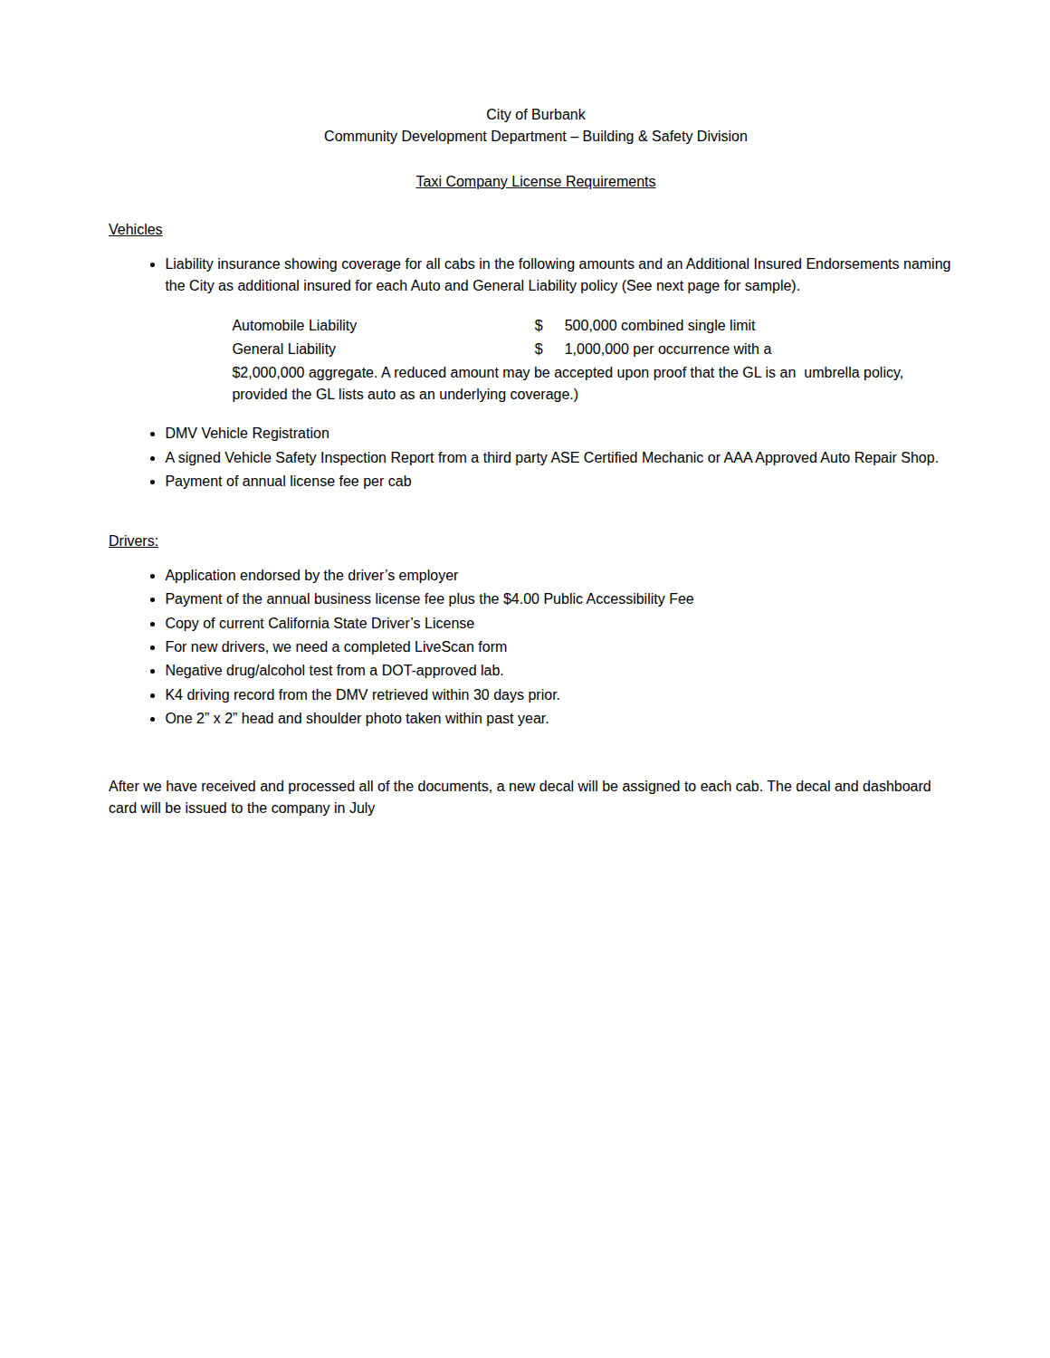City of Burbank
Community Development Department – Building & Safety Division
Taxi Company License Requirements
Vehicles
Liability insurance showing coverage for all cabs in the following amounts and an Additional Insured Endorsements naming the City as additional insured for each Auto and General Liability policy (See next page for sample).
| Automobile Liability | $ | 500,000 combined single limit |
| General Liability | $ | 1,000,000 per occurrence with a |
| $2,000,000 aggregate. A reduced amount may be accepted upon proof that the GL is an umbrella policy, provided the GL lists auto as an underlying coverage.) |
DMV Vehicle Registration
A signed Vehicle Safety Inspection Report from a third party ASE Certified Mechanic or AAA Approved Auto Repair Shop.
Payment of annual license fee per cab
Drivers:
Application endorsed by the driver’s employer
Payment of the annual business license fee plus the $4.00 Public Accessibility Fee
Copy of current California State Driver’s License
For new drivers, we need a completed LiveScan form
Negative drug/alcohol test from a DOT-approved lab.
K4 driving record from the DMV retrieved within 30 days prior.
One 2” x 2” head and shoulder photo taken within past year.
After we have received and processed all of the documents, a new decal will be assigned to each cab. The decal and dashboard card will be issued to the company in July